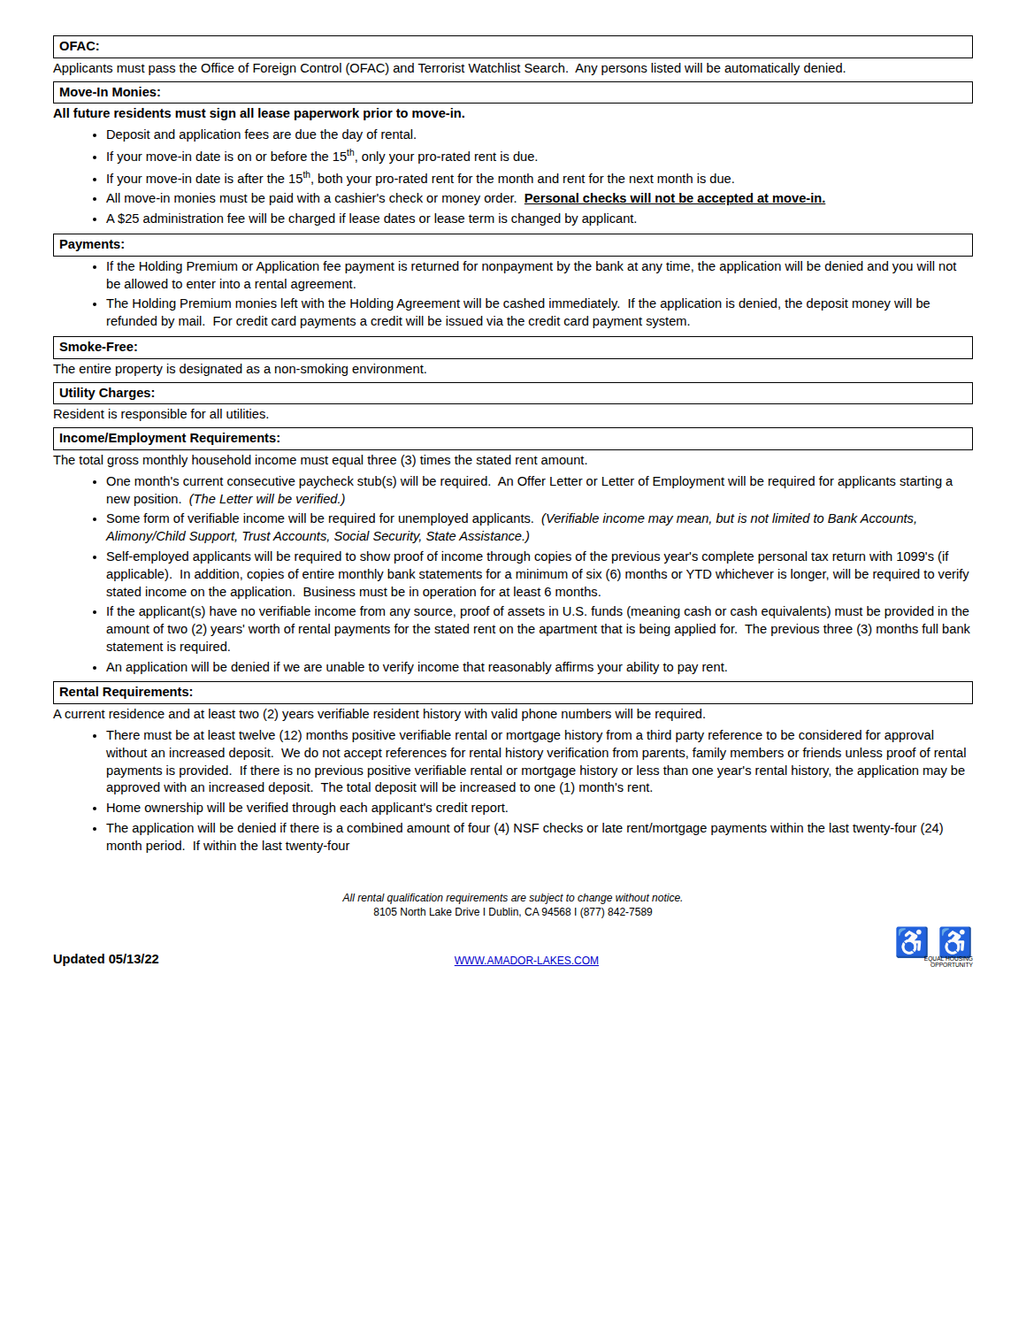OFAC:
Applicants must pass the Office of Foreign Control (OFAC) and Terrorist Watchlist Search. Any persons listed will be automatically denied.
Move-In Monies:
All future residents must sign all lease paperwork prior to move-in.
Deposit and application fees are due the day of rental.
If your move-in date is on or before the 15th, only your pro-rated rent is due.
If your move-in date is after the 15th, both your pro-rated rent for the month and rent for the next month is due.
All move-in monies must be paid with a cashier's check or money order. Personal checks will not be accepted at move-in.
A $25 administration fee will be charged if lease dates or lease term is changed by applicant.
Payments:
If the Holding Premium or Application fee payment is returned for nonpayment by the bank at any time, the application will be denied and you will not be allowed to enter into a rental agreement.
The Holding Premium monies left with the Holding Agreement will be cashed immediately. If the application is denied, the deposit money will be refunded by mail. For credit card payments a credit will be issued via the credit card payment system.
Smoke-Free:
The entire property is designated as a non-smoking environment.
Utility Charges:
Resident is responsible for all utilities.
Income/Employment Requirements:
The total gross monthly household income must equal three (3) times the stated rent amount.
One month's current consecutive paycheck stub(s) will be required. An Offer Letter or Letter of Employment will be required for applicants starting a new position. (The Letter will be verified.)
Some form of verifiable income will be required for unemployed applicants. (Verifiable income may mean, but is not limited to Bank Accounts, Alimony/Child Support, Trust Accounts, Social Security, State Assistance.)
Self-employed applicants will be required to show proof of income through copies of the previous year's complete personal tax return with 1099's (if applicable). In addition, copies of entire monthly bank statements for a minimum of six (6) months or YTD whichever is longer, will be required to verify stated income on the application. Business must be in operation for at least 6 months.
If the applicant(s) have no verifiable income from any source, proof of assets in U.S. funds (meaning cash or cash equivalents) must be provided in the amount of two (2) years' worth of rental payments for the stated rent on the apartment that is being applied for. The previous three (3) months full bank statement is required.
An application will be denied if we are unable to verify income that reasonably affirms your ability to pay rent.
Rental Requirements:
A current residence and at least two (2) years verifiable resident history with valid phone numbers will be required.
There must be at least twelve (12) months positive verifiable rental or mortgage history from a third party reference to be considered for approval without an increased deposit. We do not accept references for rental history verification from parents, family members or friends unless proof of rental payments is provided. If there is no previous positive verifiable rental or mortgage history or less than one year's rental history, the application may be approved with an increased deposit. The total deposit will be increased to one (1) month's rent.
Home ownership will be verified through each applicant's credit report.
The application will be denied if there is a combined amount of four (4) NSF checks or late rent/mortgage payments within the last twenty-four (24) month period. If within the last twenty-four
All rental qualification requirements are subject to change without notice.
8105 North Lake Drive I Dublin, CA 94568 I (877) 842-7589
Updated 05/13/22
WWW.AMADOR-LAKES.COM
♿ ♿
EQUAL HOUSING
OPPORTUNITY